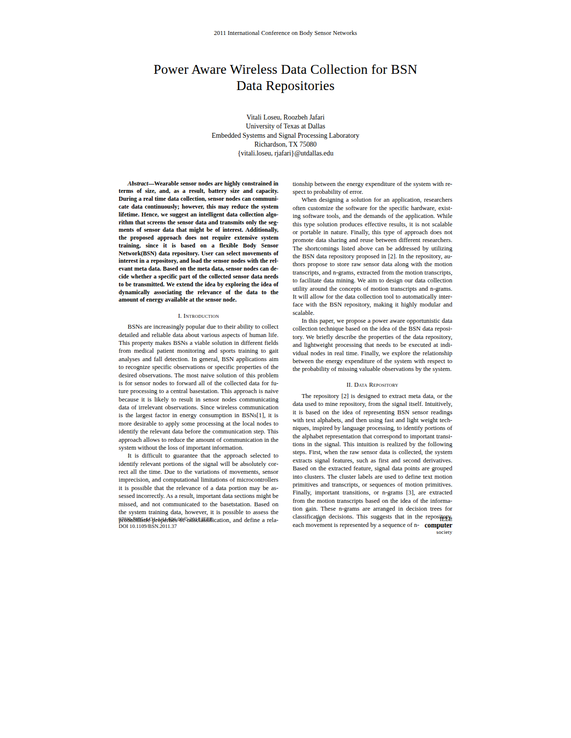2011 International Conference on Body Sensor Networks
Power Aware Wireless Data Collection for BSN
Data Repositories
Vitali Loseu, Roozbeh Jafari
University of Texas at Dallas
Embedded Systems and Signal Processing Laboratory
Richardson, TX 75080
{vitali.loseu, rjafari}@utdallas.edu
Abstract—Wearable sensor nodes are highly constrained in terms of size, and, as a result, battery size and capacity. During a real time data collection, sensor nodes can communicate data continuously; however, this may reduce the system lifetime. Hence, we suggest an intelligent data collection algorithm that screens the sensor data and transmits only the segments of sensor data that might be of interest. Additionally, the proposed approach does not require extensive system training, since it is based on a flexible Body Sensor Network(BSN) data repository. User can select movements of interest in a repository, and load the sensor nodes with the relevant meta data. Based on the meta data, sensor nodes can decide whether a specific part of the collected sensor data needs to be transmitted. We extend the idea by exploring the idea of dynamically associating the relevance of the data to the amount of energy available at the sensor node.
I. Introduction
BSNs are increasingly popular due to their ability to collect detailed and reliable data about various aspects of human life. This property makes BSNs a viable solution in different fields from medical patient monitoring and sports training to gait analyses and fall detection. In general, BSN applications aim to recognize specific observations or specific properties of the desired observations. The most naive solution of this problem is for sensor nodes to forward all of the collected data for future processing to a central basestation. This approach is naive because it is likely to result in sensor nodes communicating data of irrelevant observations. Since wireless communication is the largest factor in energy consumption in BSNs[1], it is more desirable to apply some processing at the local nodes to identify the relevant data before the communication step. This approach allows to reduce the amount of communication in the system without the loss of important information.
It is difficult to guarantee that the approach selected to identify relevant portions of the signal will be absolutely correct all the time. Due to the variations of movements, sensor imprecision, and computational limitations of microcontrollers it is possible that the relevance of a data portion may be assessed incorrectly. As a result, important data sections might be missed, and not communicated to the basetstation. Based on the system training data, however, it is possible to assess the probabilistic properties of misclassification, and define a relationship between the energy expenditure of the system with respect to probability of error.
When designing a solution for an application, researchers often customize the software for the specific hardware, existing software tools, and the demands of the application. While this type solution produces effective results, it is not scalable or portable in nature. Finally, this type of approach does not promote data sharing and reuse between different researchers. The shortcomings listed above can be addressed by utilizing the BSN data repository proposed in [2]. In the repository, authors propose to store raw sensor data along with the motion transcripts, and n-grams, extracted from the motion transcripts, to facilitate data mining. We aim to design our data collection utility around the concepts of motion transcripts and n-grams. It will allow for the data collection tool to automatically interface with the BSN repository, making it highly modular and scalable.
In this paper, we propose a power aware opportunistic data collection technique based on the idea of the BSN data repository. We briefly describe the properties of the data repository, and lightweight processing that needs to be executed at individual nodes in real time. Finally, we explore the relationship between the energy expenditure of the system with respect to the probability of missing valuable observations by the system.
II. Data Repository
The repository [2] is designed to extract meta data, or the data used to mine repository, from the signal itself. Intuitively, it is based on the idea of representing BSN sensor readings with text alphabets, and then using fast and light weight techniques, inspired by language processing, to identify portions of the alphabet representation that correspond to important transitions in the signal. This intuition is realized by the following steps. First, when the raw sensor data is collected, the system extracts signal features, such as first and second derivatives. Based on the extracted feature, signal data points are grouped into clusters. The cluster labels are used to define text motion primitives and transcripts, or sequences of motion primitives. Finally, important transitions, or n-grams [3], are extracted from the motion transcripts based on the idea of the information gain. These n-grams are arranged in decision trees for classification decisions. This suggests that in the repository, each movement is represented by a sequence of n-
978-0-7695-4431-1/11 $26.00 © 2011 IEEE
DOI 10.1109/BSN.2011.37
IEEE computer society
19